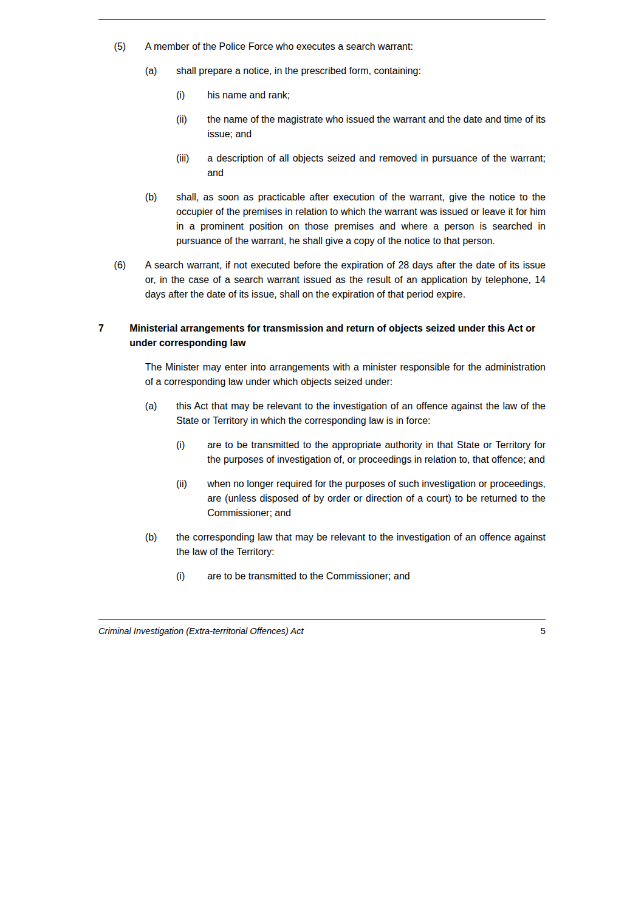(5)
A member of the Police Force who executes a search warrant:
(a)
shall prepare a notice, in the prescribed form, containing:
(i)
his name and rank;
(ii)
the name of the magistrate who issued the warrant and the date and time of its issue; and
(iii)
a description of all objects seized and removed in pursuance of the warrant; and
(b)
shall, as soon as practicable after execution of the warrant, give the notice to the occupier of the premises in relation to which the warrant was issued or leave it for him in a prominent position on those premises and where a person is searched in pursuance of the warrant, he shall give a copy of the notice to that person.
(6)
A search warrant, if not executed before the expiration of 28 days after the date of its issue or, in the case of a search warrant issued as the result of an application by telephone, 14 days after the date of its issue, shall on the expiration of that period expire.
7
Ministerial arrangements for transmission and return of objects seized under this Act or under corresponding law
The Minister may enter into arrangements with a minister responsible for the administration of a corresponding law under which objects seized under:
(a)
this Act that may be relevant to the investigation of an offence against the law of the State or Territory in which the corresponding law is in force:
(i)
are to be transmitted to the appropriate authority in that State or Territory for the purposes of investigation of, or proceedings in relation to, that offence; and
(ii)
when no longer required for the purposes of such investigation or proceedings, are (unless disposed of by order or direction of a court) to be returned to the Commissioner; and
(b)
the corresponding law that may be relevant to the investigation of an offence against the law of the Territory:
(i)
are to be transmitted to the Commissioner; and
Criminal Investigation (Extra-territorial Offences) Act 5